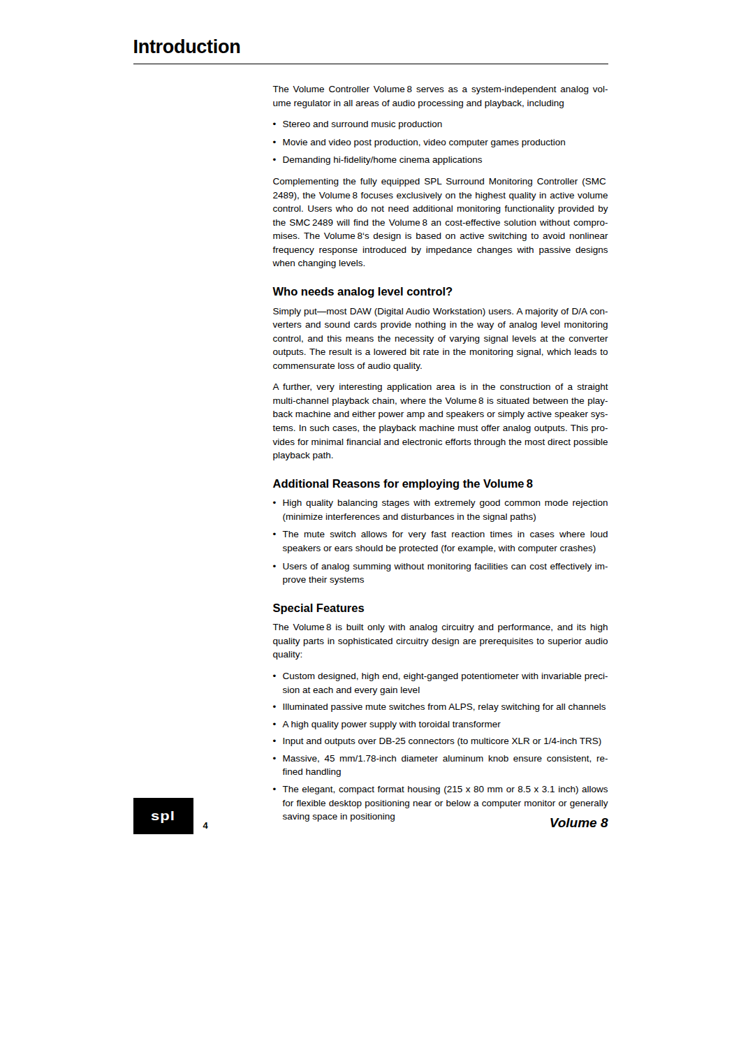Introduction
The Volume Controller Volume 8 serves as a system-independent analog volume regulator in all areas of audio processing and playback, including
Stereo and surround music production
Movie and video post production, video computer games production
Demanding hi-fidelity/home cinema applications
Complementing the fully equipped SPL Surround Monitoring Controller (SMC 2489), the Volume 8 focuses exclusively on the highest quality in active volume control. Users who do not need additional monitoring functionality provided by the SMC 2489 will find the Volume 8 an cost-effective solution without compromises. The Volume 8‘s design is based on active switching to avoid nonlinear frequency response introduced by impedance changes with passive designs when changing levels.
Who needs analog level control?
Simply put—most DAW (Digital Audio Workstation) users. A majority of D/A converters and sound cards provide nothing in the way of analog level monitoring control, and this means the necessity of varying signal levels at the converter outputs. The result is a lowered bit rate in the monitoring signal, which leads to commensurate loss of audio quality.
A further, very interesting application area is in the construction of a straight multi-channel playback chain, where the Volume 8 is situated between the playback machine and either power amp and speakers or simply active speaker systems. In such cases, the playback machine must offer analog outputs. This provides for minimal financial and electronic efforts through the most direct possible playback path.
Additional Reasons for employing the Volume 8
High quality balancing stages with extremely good common mode rejection (minimize interferences and disturbances in the signal paths)
The mute switch allows for very fast reaction times in cases where loud speakers or ears should be protected (for example, with computer crashes)
Users of analog summing without monitoring facilities can cost effectively improve their systems
Special Features
The Volume 8 is built only with analog circuitry and performance, and its high quality parts in sophisticated circuitry design are prerequisites to superior audio quality:
Custom designed, high end, eight-ganged potentiometer with invariable precision at each and every gain level
Illuminated passive mute switches from ALPS, relay switching for all channels
A high quality power supply with toroidal transformer
Input and outputs over DB-25 connectors (to multicore XLR or 1/4-inch TRS)
Massive, 45 mm/1.78-inch diameter aluminum knob ensure consistent, refined handling
The elegant, compact format housing (215 x 80 mm or 8.5 x 3.1 inch) allows for flexible desktop positioning near or below a computer monitor or generally saving space in positioning
spl
4
Volume 8